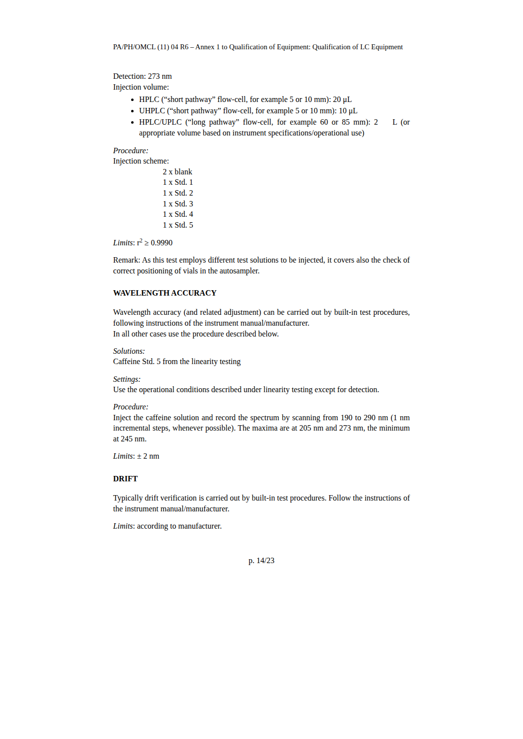PA/PH/OMCL (11) 04 R6 – Annex 1 to Qualification of Equipment: Qualification of LC Equipment
Detection: 273 nm
Injection volume:
HPLC (“short pathway” flow-cell, for example 5 or 10 mm): 20 μL
UHPLC (“short pathway” flow-cell, for example 5 or 10 mm): 10 μL
HPLC/UPLC (“long pathway” flow-cell, for example 60 or 85 mm): 2 L (or appropriate volume based on instrument specifications/operational use)
Procedure:
Injection scheme:
2 x blank
1 x Std. 1
1 x Std. 2
1 x Std. 3
1 x Std. 4
1 x Std. 5
Limits: r2 ≥ 0.9990
Remark: As this test employs different test solutions to be injected, it covers also the check of correct positioning of vials in the autosampler.
WAVELENGTH ACCURACY
Wavelength accuracy (and related adjustment) can be carried out by built-in test procedures, following instructions of the instrument manual/manufacturer.
In all other cases use the procedure described below.
Solutions:
Caffeine Std. 5 from the linearity testing
Settings:
Use the operational conditions described under linearity testing except for detection.
Procedure:
Inject the caffeine solution and record the spectrum by scanning from 190 to 290 nm (1 nm incremental steps, whenever possible). The maxima are at 205 nm and 273 nm, the minimum at 245 nm.
Limits: ± 2 nm
DRIFT
Typically drift verification is carried out by built-in test procedures. Follow the instructions of the instrument manual/manufacturer.
Limits: according to manufacturer.
p. 14/23